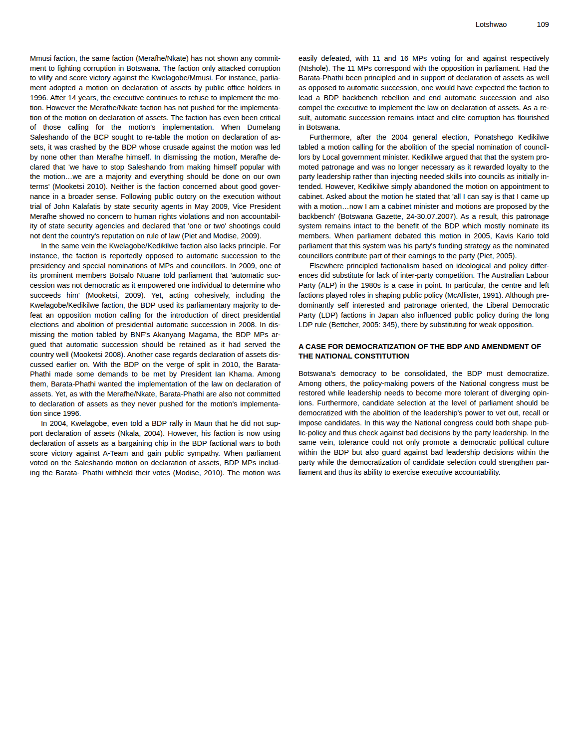Lotshwao 109
Mmusi faction, the same faction (Merafhe/Nkate) has not shown any commitment to fighting corruption in Botswana. The faction only attacked corruption to vilify and score victory against the Kwelagobe/Mmusi. For instance, parliament adopted a motion on declaration of assets by public office holders in 1996. After 14 years, the executive continues to refuse to implement the motion. However the Merafhe/Nkate faction has not pushed for the implementation of the motion on declaration of assets. The faction has even been critical of those calling for the motion's implementation. When Dumelang Saleshando of the BCP sought to re-table the motion on declaration of assets, it was crashed by the BDP whose crusade against the motion was led by none other than Merafhe himself. In dismissing the motion, Merafhe declared that 'we have to stop Saleshando from making himself popular with the motion…we are a majority and everything should be done on our own terms' (Mooketsi 2010). Neither is the faction concerned about good governance in a broader sense. Following public outcry on the execution without trial of John Kalafatis by state security agents in May 2009, Vice President Merafhe showed no concern to human rights violations and non accountability of state security agencies and declared that 'one or two' shootings could not dent the country's reputation on rule of law (Piet and Modise, 2009).
In the same vein the Kwelagobe/Kedikilwe faction also lacks principle. For instance, the faction is reportedly opposed to automatic succession to the presidency and special nominations of MPs and councillors. In 2009, one of its prominent members Botsalo Ntuane told parliament that 'automatic succession was not democratic as it empowered one individual to determine who succeeds him' (Mooketsi, 2009). Yet, acting cohesively, including the Kwelagobe/Kedikilwe faction, the BDP used its parliamentary majority to defeat an opposition motion calling for the introduction of direct presidential elections and abolition of presidential automatic succession in 2008. In dismissing the motion tabled by BNF's Akanyang Magama, the BDP MPs argued that automatic succession should be retained as it had served the country well (Mooketsi 2008). Another case regards declaration of assets discussed earlier on. With the BDP on the verge of split in 2010, the Barata-Phathi made some demands to be met by President Ian Khama. Among them, Barata-Phathi wanted the implementation of the law on declaration of assets. Yet, as with the Merafhe/Nkate, Barata-Phathi are also not committed to declaration of assets as they never pushed for the motion's implementation since 1996.
In 2004, Kwelagobe, even told a BDP rally in Maun that he did not support declaration of assets (Nkala, 2004). However, his faction is now using declaration of assets as a bargaining chip in the BDP factional wars to both score victory against A-Team and gain public sympathy. When parliament voted on the Saleshando motion on declaration of assets, BDP MPs including the Barata- Phathi withheld their votes (Modise, 2010). The motion was easily defeated, with 11 and 16 MPs voting for and against respectively (Ntshole). The 11 MPs correspond with the opposition in parliament. Had the Barata-Phathi been principled and in support of declaration of assets as well as opposed to automatic succession, one would have expected the faction to lead a BDP backbench rebellion and end automatic succession and also compel the executive to implement the law on declaration of assets. As a result, automatic succession remains intact and elite corruption has flourished in Botswana.
Furthermore, after the 2004 general election, Ponatshego Kedikilwe tabled a motion calling for the abolition of the special nomination of councillors by Local government minister. Kedikilwe argued that that the system promoted patronage and was no longer necessary as it rewarded loyalty to the party leadership rather than injecting needed skills into councils as initially intended. However, Kedikilwe simply abandoned the motion on appointment to cabinet. Asked about the motion he stated that 'all I can say is that I came up with a motion…now I am a cabinet minister and motions are proposed by the backbench' (Botswana Gazette, 24-30.07.2007). As a result, this patronage system remains intact to the benefit of the BDP which mostly nominate its members. When parliament debated this motion in 2005, Kavis Kario told parliament that this system was his party's funding strategy as the nominated councillors contribute part of their earnings to the party (Piet, 2005).
Elsewhere principled factionalism based on ideological and policy differences did substitute for lack of inter-party competition. The Australian Labour Party (ALP) in the 1980s is a case in point. In particular, the centre and left factions played roles in shaping public policy (McAllister, 1991). Although predominantly self interested and patronage oriented, the Liberal Democratic Party (LDP) factions in Japan also influenced public policy during the long LDP rule (Bettcher, 2005: 345), there by substituting for weak opposition.
A case for democratization of the BDP and amendment of the national constitution
Botswana's democracy to be consolidated, the BDP must democratize. Among others, the policy-making powers of the National congress must be restored while leadership needs to become more tolerant of diverging opinions. Furthermore, candidate selection at the level of parliament should be democratized with the abolition of the leadership's power to vet out, recall or impose candidates. In this way the National congress could both shape public-policy and thus check against bad decisions by the party leadership. In the same vein, tolerance could not only promote a democratic political culture within the BDP but also guard against bad leadership decisions within the party while the democratization of candidate selection could strengthen parliament and thus its ability to exercise executive accountability.